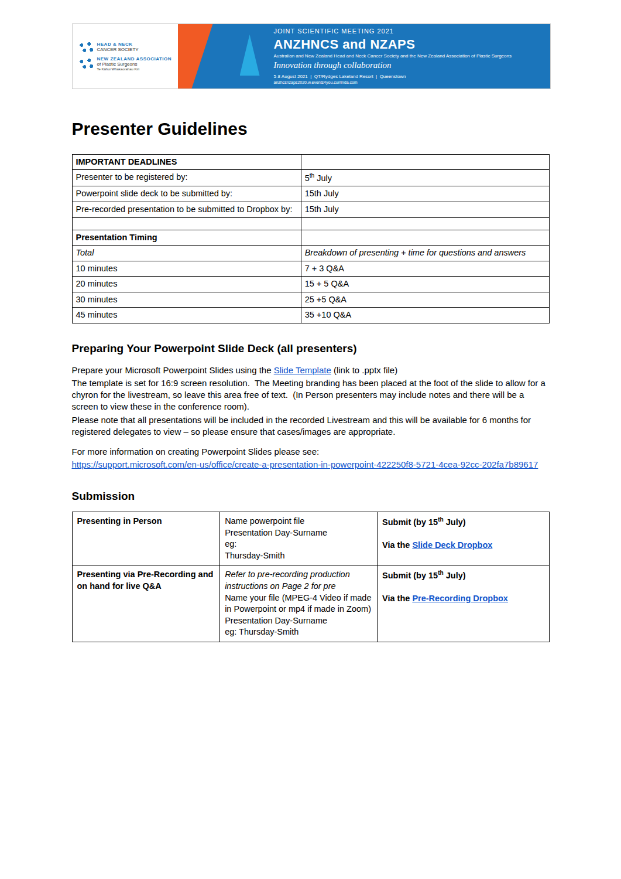HEAD & NECK
CANCER SOCIETY
NEW ZEALAND ASSOCIATION
of Plastic Surgeons
Te Kāhui Whakaorahau Kiri
JOINT SCIENTIFIC MEETING 2021
ANZHNCS and NZAPS
Australian and New Zealand Head and Neck Cancer Society and the New Zealand Association of Plastic Surgeons
Innovation through collaboration
5-8 August 2021 | QT/Rydges Lakeland Resort | Queenstown
anzhcsnzaps2020.w.events4you.currinda.com
Presenter Guidelines
| IMPORTANT DEADLINES | |
| Presenter to be registered by: | 5 th July |
| Powerpoint slide deck to be submitted by: | 15th July |
| Pre-recorded presentation to be submitted to Dropbox by: | 15th July |
| Presentation Timing | |
| Total | Breakdown of presenting + time for questions and answers |
| 10 minutes | 7 + 3 Q&A |
| 20 minutes | 15 + 5 Q&A |
| 30 minutes | 25 +5 Q&A |
| 45 minutes | 35 +10 Q&A |
Preparing Your Powerpoint Slide Deck (all presenters)
Prepare your Microsoft Powerpoint Slides using the Slide Template (link to .pptx file)
The template is set for 16:9 screen resolution. The Meeting branding has been placed at the foot of the slide to allow for a chyron for the livestream, so leave this area free of text. (In Person presenters may include notes and there will be a screen to view these in the conference room).
Please note that all presentations will be included in the recorded Livestream and this will be available for 6 months for registered delegates to view – so please ensure that cases/images are appropriate.
For more information on creating Powerpoint Slides please see:
https://support.microsoft.com/en-us/office/create-a-presentation-in-powerpoint-422250f8-5721-4cea-92cc-202fa7b89617
Submission
| Presenting in Person | Name powerpoint file Presentation Day-Surname eg: Thursday-Smith | Submit (by 15 th July) Via the Slide Deck Dropbox |
| Presenting via Pre-Recording and on hand for live Q&A | Refer to pre-recording production instructions on Page 2 for pre Name your file (MPEG-4 Video if made in Powerpoint or mp4 if made in Zoom) Presentation Day-Surname eg: Thursday-Smith | Submit (by 15 th July) Via the Pre-Recording Dropbox |